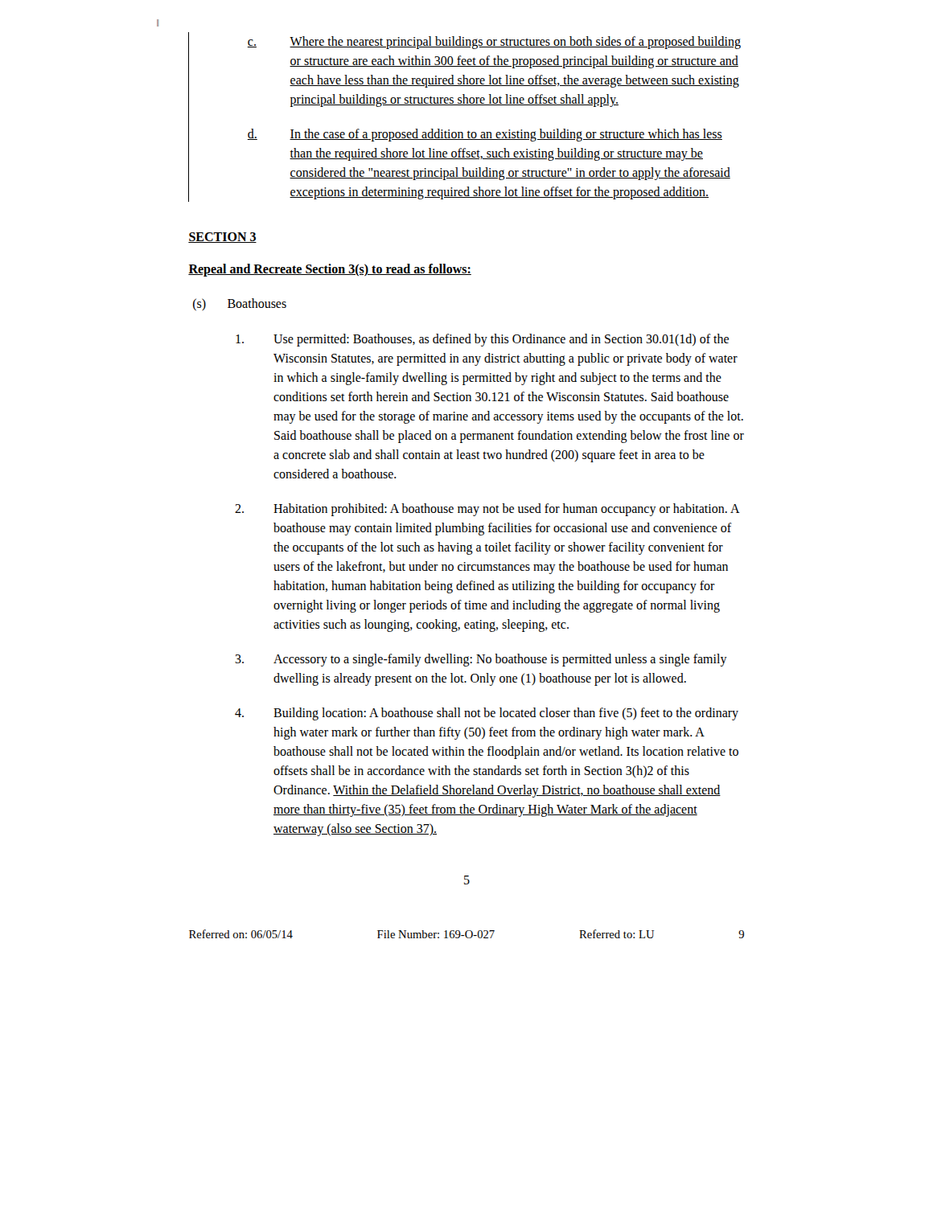‖
c. Where the nearest principal buildings or structures on both sides of a proposed building or structure are each within 300 feet of the proposed principal building or structure and each have less than the required shore lot line offset, the average between such existing principal buildings or structures shore lot line offset shall apply.
d. In the case of a proposed addition to an existing building or structure which has less than the required shore lot line offset, such existing building or structure may be considered the "nearest principal building or structure" in order to apply the aforesaid exceptions in determining required shore lot line offset for the proposed addition.
SECTION 3
Repeal and Recreate Section 3(s) to read as follows:
(s) Boathouses
1. Use permitted: Boathouses, as defined by this Ordinance and in Section 30.01(1d) of the Wisconsin Statutes, are permitted in any district abutting a public or private body of water in which a single-family dwelling is permitted by right and subject to the terms and the conditions set forth herein and Section 30.121 of the Wisconsin Statutes. Said boathouse may be used for the storage of marine and accessory items used by the occupants of the lot. Said boathouse shall be placed on a permanent foundation extending below the frost line or a concrete slab and shall contain at least two hundred (200) square feet in area to be considered a boathouse.
2. Habitation prohibited: A boathouse may not be used for human occupancy or habitation. A boathouse may contain limited plumbing facilities for occasional use and convenience of the occupants of the lot such as having a toilet facility or shower facility convenient for users of the lakefront, but under no circumstances may the boathouse be used for human habitation, human habitation being defined as utilizing the building for occupancy for overnight living or longer periods of time and including the aggregate of normal living activities such as lounging, cooking, eating, sleeping, etc.
3. Accessory to a single-family dwelling: No boathouse is permitted unless a single family dwelling is already present on the lot. Only one (1) boathouse per lot is allowed.
4. Building location: A boathouse shall not be located closer than five (5) feet to the ordinary high water mark or further than fifty (50) feet from the ordinary high water mark. A boathouse shall not be located within the floodplain and/or wetland. Its location relative to offsets shall be in accordance with the standards set forth in Section 3(h)2 of this Ordinance. Within the Delafield Shoreland Overlay District, no boathouse shall extend more than thirty-five (35) feet from the Ordinary High Water Mark of the adjacent waterway (also see Section 37).
5
Referred on: 06/05/14 File Number: 169-O-027 Referred to: LU 9